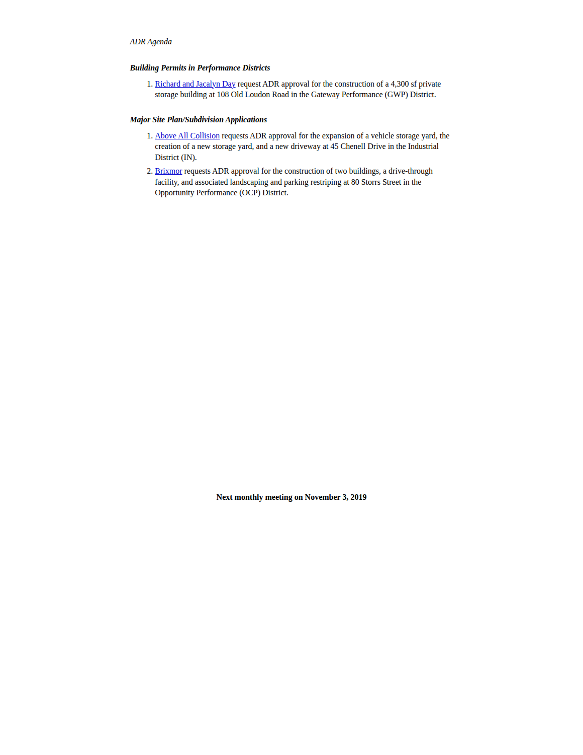ADR Agenda
Building Permits in Performance Districts
Richard and Jacalyn Day request ADR approval for the construction of a 4,300 sf private storage building at 108 Old Loudon Road in the Gateway Performance (GWP) District.
Major Site Plan/Subdivision Applications
Above All Collision requests ADR approval for the expansion of a vehicle storage yard, the creation of a new storage yard, and a new driveway at 45 Chenell Drive in the Industrial District (IN).
Brixmor requests ADR approval for the construction of two buildings, a drive-through facility, and associated landscaping and parking restriping at 80 Storrs Street in the Opportunity Performance (OCP) District.
Next monthly meeting on November 3, 2019